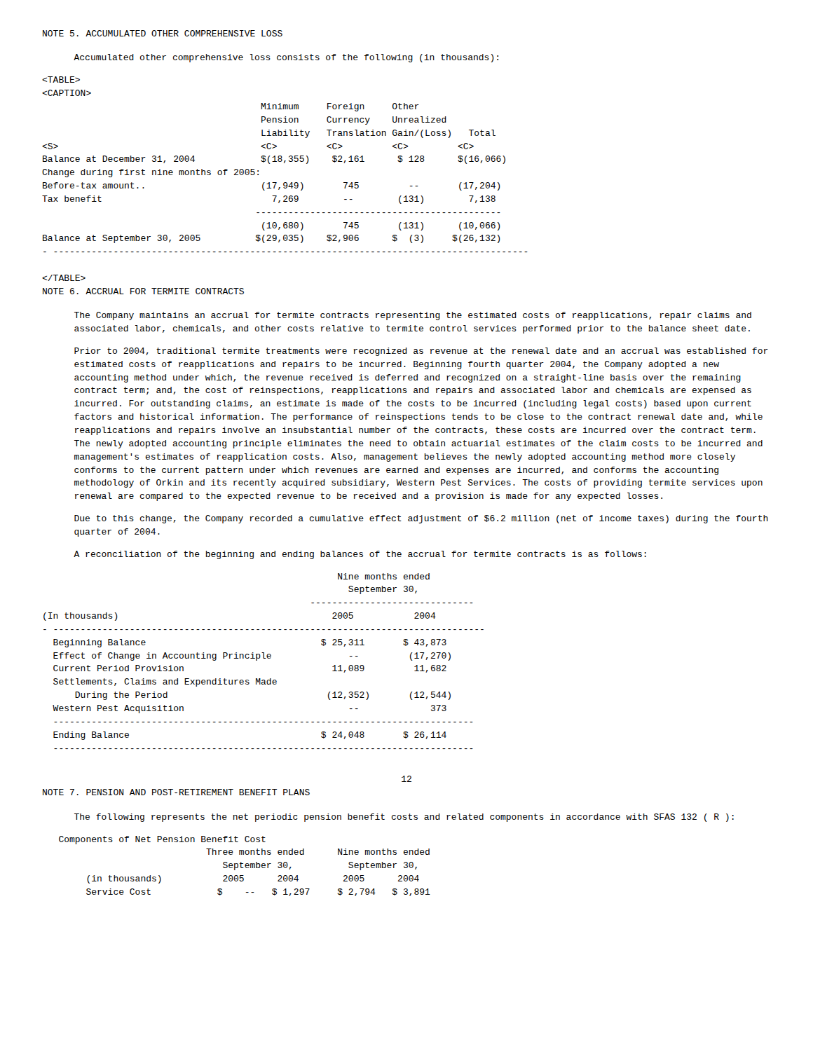NOTE 5. ACCUMULATED OTHER COMPREHENSIVE LOSS
Accumulated other comprehensive loss consists of the following (in thousands):
<TABLE>
<CAPTION>
                                        Minimum     Foreign     Other
                                        Pension     Currency    Unrealized
                                        Liability   Translation Gain/(Loss)   Total
<S>                                     <C>         <C>         <C>         <C>
Balance at December 31, 2004            $(18,355)    $2,161      $ 128      $(16,066)
Change during first nine months of 2005:
Before-tax amount..                     (17,949)       745         --       (17,204)
Tax benefit                               7,269        --        (131)        7,138
                                       ---------------------------------------------
                                        (10,680)       745       (131)      (10,066)
Balance at September 30, 2005          $(29,035)    $2,906      $  (3)     $(26,132)
- ---------------------------------------------------------------------------------------

</TABLE>
NOTE 6. ACCRUAL FOR TERMITE CONTRACTS
The Company maintains an accrual for termite contracts representing the estimated costs of reapplications, repair claims and associated labor, chemicals, and other costs relative to termite control services performed prior to the balance sheet date.
Prior to 2004, traditional termite treatments were recognized as revenue at the renewal date and an accrual was established for estimated costs of reapplications and repairs to be incurred. Beginning fourth quarter 2004, the Company adopted a new accounting method under which, the revenue received is deferred and recognized on a straight-line basis over the remaining contract term; and, the cost of reinspections, reapplications and repairs and associated labor and chemicals are expensed as incurred. For outstanding claims, an estimate is made of the costs to be incurred (including legal costs) based upon current factors and historical information. The performance of reinspections tends to be close to the contract renewal date and, while reapplications and repairs involve an insubstantial number of the contracts, these costs are incurred over the contract term. The newly adopted accounting principle eliminates the need to obtain actuarial estimates of the claim costs to be incurred and management's estimates of reapplication costs. Also, management believes the newly adopted accounting method more closely conforms to the current pattern under which revenues are earned and expenses are incurred, and conforms the accounting methodology of Orkin and its recently acquired subsidiary, Western Pest Services. The costs of providing termite services upon renewal are compared to the expected revenue to be received and a provision is made for any expected losses.
Due to this change, the Company recorded a cumulative effect adjustment of $6.2 million (net of income taxes) during the fourth quarter of 2004.
A reconciliation of the beginning and ending balances of the accrual for termite contracts is as follows:
                                                      Nine months ended
                                                        September 30,
                                                 ------------------------------
(In thousands)                                       2005           2004
- -------------------------------------------------------------------------------
  Beginning Balance                                $ 25,311       $ 43,873
  Effect of Change in Accounting Principle              --         (17,270)
  Current Period Provision                           11,089         11,682
  Settlements, Claims and Expenditures Made
      During the Period                             (12,352)       (12,544)
  Western Pest Acquisition                              --             373
  -----------------------------------------------------------------------------
  Ending Balance                                   $ 24,048       $ 26,114
  -----------------------------------------------------------------------------
12
NOTE 7. PENSION AND POST-RETIREMENT BENEFIT PLANS
The following represents the net periodic pension benefit costs and related components in accordance with SFAS 132 ( R ):
   Components of Net Pension Benefit Cost
                              Three months ended      Nine months ended
                                 September 30,          September 30,
        (in thousands)           2005      2004        2005      2004
        Service Cost            $    --   $ 1,297     $ 2,794   $ 3,891